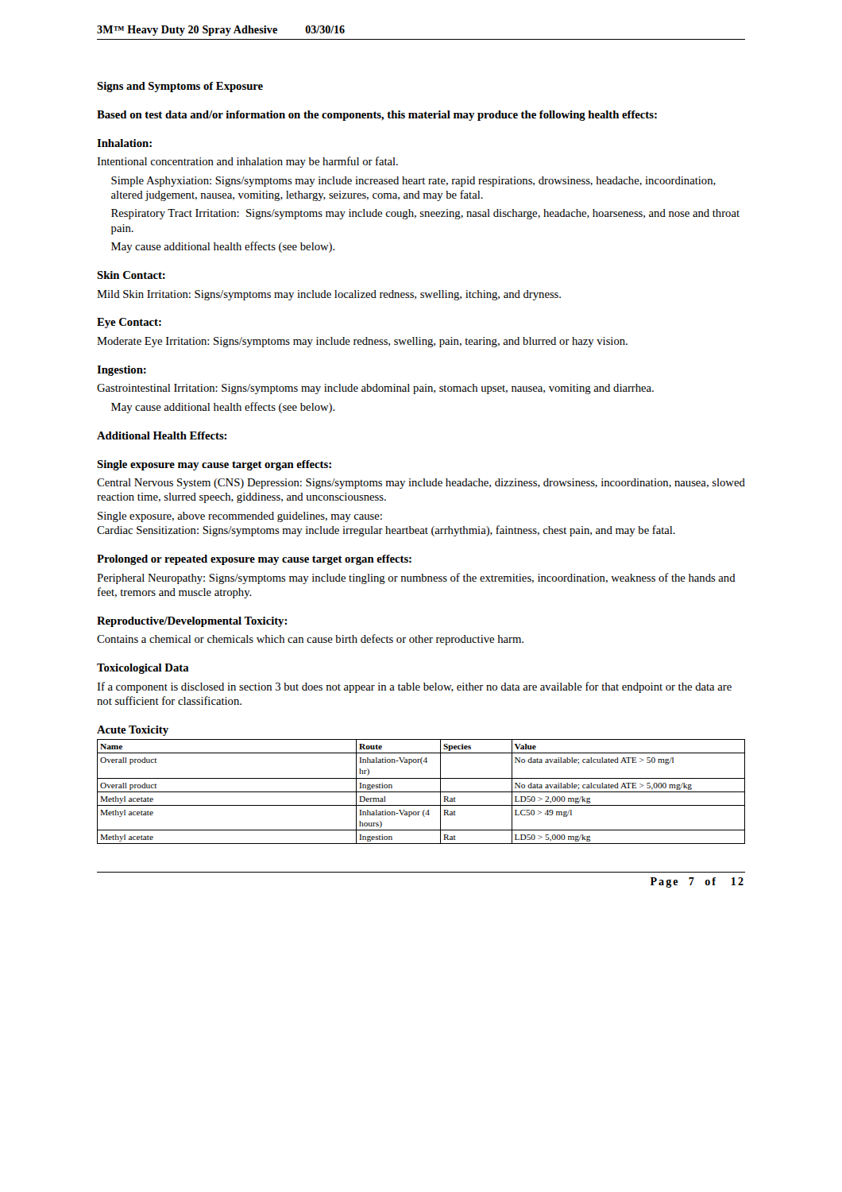3M™ Heavy Duty 20 Spray Adhesive 03/30/16
Signs and Symptoms of Exposure
Based on test data and/or information on the components, this material may produce the following health effects:
Inhalation:
Intentional concentration and inhalation may be harmful or fatal.
Simple Asphyxiation: Signs/symptoms may include increased heart rate, rapid respirations, drowsiness, headache, incoordination, altered judgement, nausea, vomiting, lethargy, seizures, coma, and may be fatal.
Respiratory Tract Irritation: Signs/symptoms may include cough, sneezing, nasal discharge, headache, hoarseness, and nose and throat pain.
May cause additional health effects (see below).
Skin Contact:
Mild Skin Irritation: Signs/symptoms may include localized redness, swelling, itching, and dryness.
Eye Contact:
Moderate Eye Irritation: Signs/symptoms may include redness, swelling, pain, tearing, and blurred or hazy vision.
Ingestion:
Gastrointestinal Irritation: Signs/symptoms may include abdominal pain, stomach upset, nausea, vomiting and diarrhea.
May cause additional health effects (see below).
Additional Health Effects:
Single exposure may cause target organ effects:
Central Nervous System (CNS) Depression: Signs/symptoms may include headache, dizziness, drowsiness, incoordination, nausea, slowed reaction time, slurred speech, giddiness, and unconsciousness.
Single exposure, above recommended guidelines, may cause:
Cardiac Sensitization: Signs/symptoms may include irregular heartbeat (arrhythmia), faintness, chest pain, and may be fatal.
Prolonged or repeated exposure may cause target organ effects:
Peripheral Neuropathy: Signs/symptoms may include tingling or numbness of the extremities, incoordination, weakness of the hands and feet, tremors and muscle atrophy.
Reproductive/Developmental Toxicity:
Contains a chemical or chemicals which can cause birth defects or other reproductive harm.
Toxicological Data
If a component is disclosed in section 3 but does not appear in a table below, either no data are available for that endpoint or the data are not sufficient for classification.
Acute Toxicity
| Name | Route | Species | Value |
| --- | --- | --- | --- |
| Overall product | Inhalation-Vapor(4 hr) | | No data available; calculated ATE > 50 mg/l |
| Overall product | Ingestion | | No data available; calculated ATE > 5,000 mg/kg |
| Methyl acetate | Dermal | Rat | LD50 > 2,000 mg/kg |
| Methyl acetate | Inhalation-Vapor (4 hours) | Rat | LC50 > 49 mg/l |
| Methyl acetate | Ingestion | Rat | LD50 > 5,000 mg/kg |
Page 7 of 12